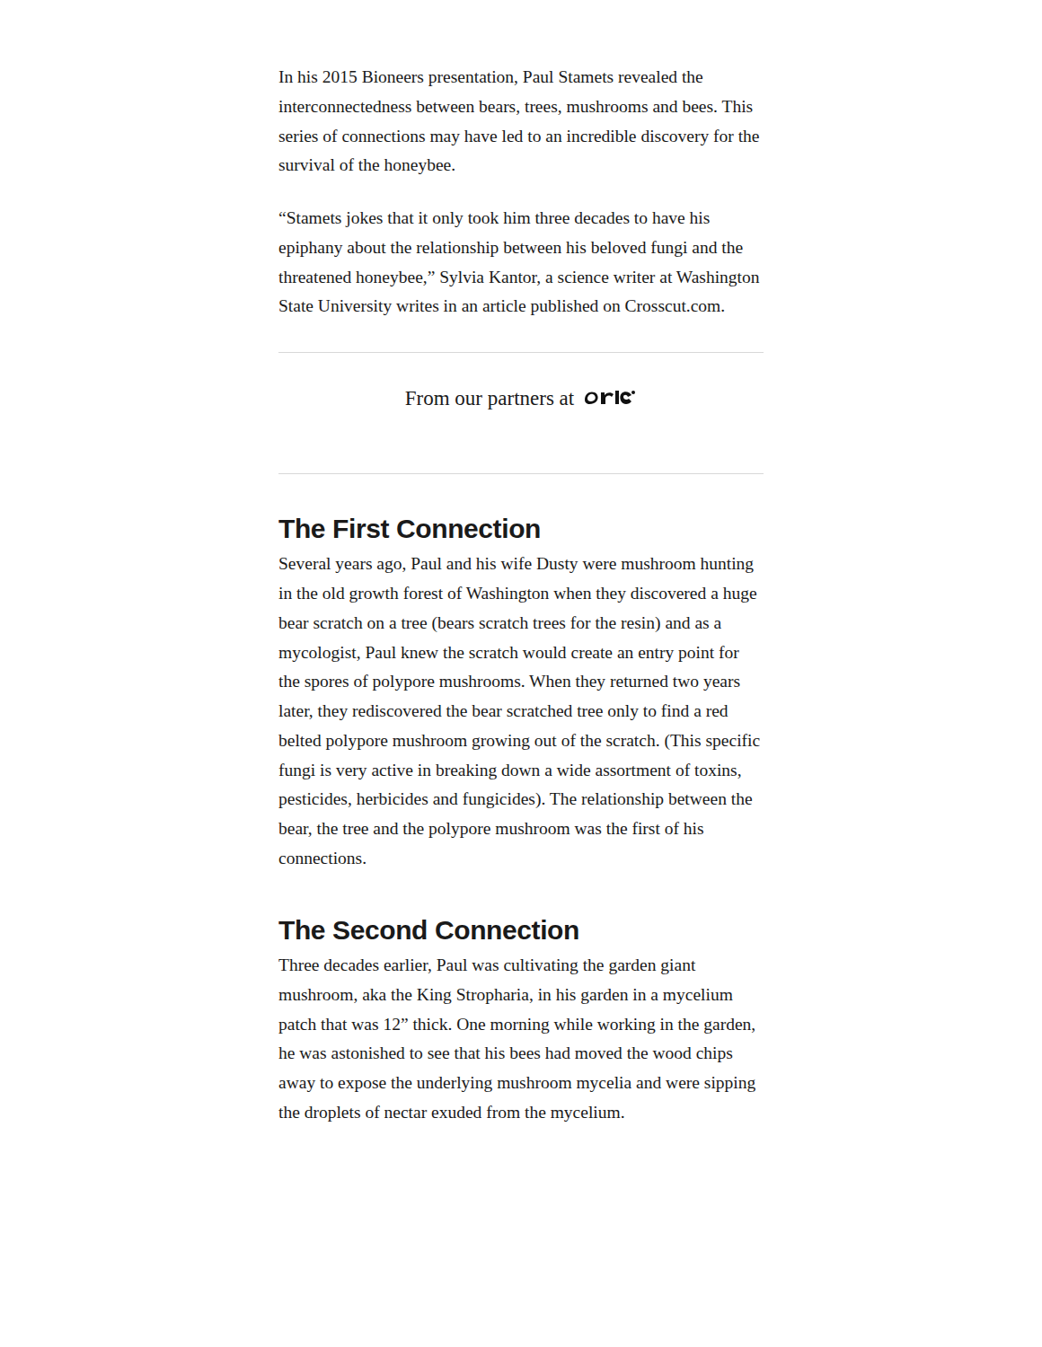In his 2015 Bioneers presentation, Paul Stamets revealed the interconnectedness between bears, trees, mushrooms and bees. This series of connections may have led to an incredible discovery for the survival of the honeybee.
“Stamets jokes that it only took him three decades to have his epiphany about the relationship between his beloved fungi and the threatened honeybee,” Sylvia Kantor, a science writer at Washington State University writes in an article published on Crosscut.com.
From our partners at
The First Connection
Several years ago, Paul and his wife Dusty were mushroom hunting in the old growth forest of Washington when they discovered a huge bear scratch on a tree (bears scratch trees for the resin) and as a mycologist, Paul knew the scratch would create an entry point for the spores of polypore mushrooms. When they returned two years later, they rediscovered the bear scratched tree only to find a red belted polypore mushroom growing out of the scratch. (This specific fungi is very active in breaking down a wide assortment of toxins, pesticides, herbicides and fungicides). The relationship between the bear, the tree and the polypore mushroom was the first of his connections.
The Second Connection
Three decades earlier, Paul was cultivating the garden giant mushroom, aka the King Stropharia, in his garden in a mycelium patch that was 12” thick. One morning while working in the garden, he was astonished to see that his bees had moved the wood chips away to expose the underlying mushroom mycelia and were sipping the droplets of nectar exuded from the mycelium.